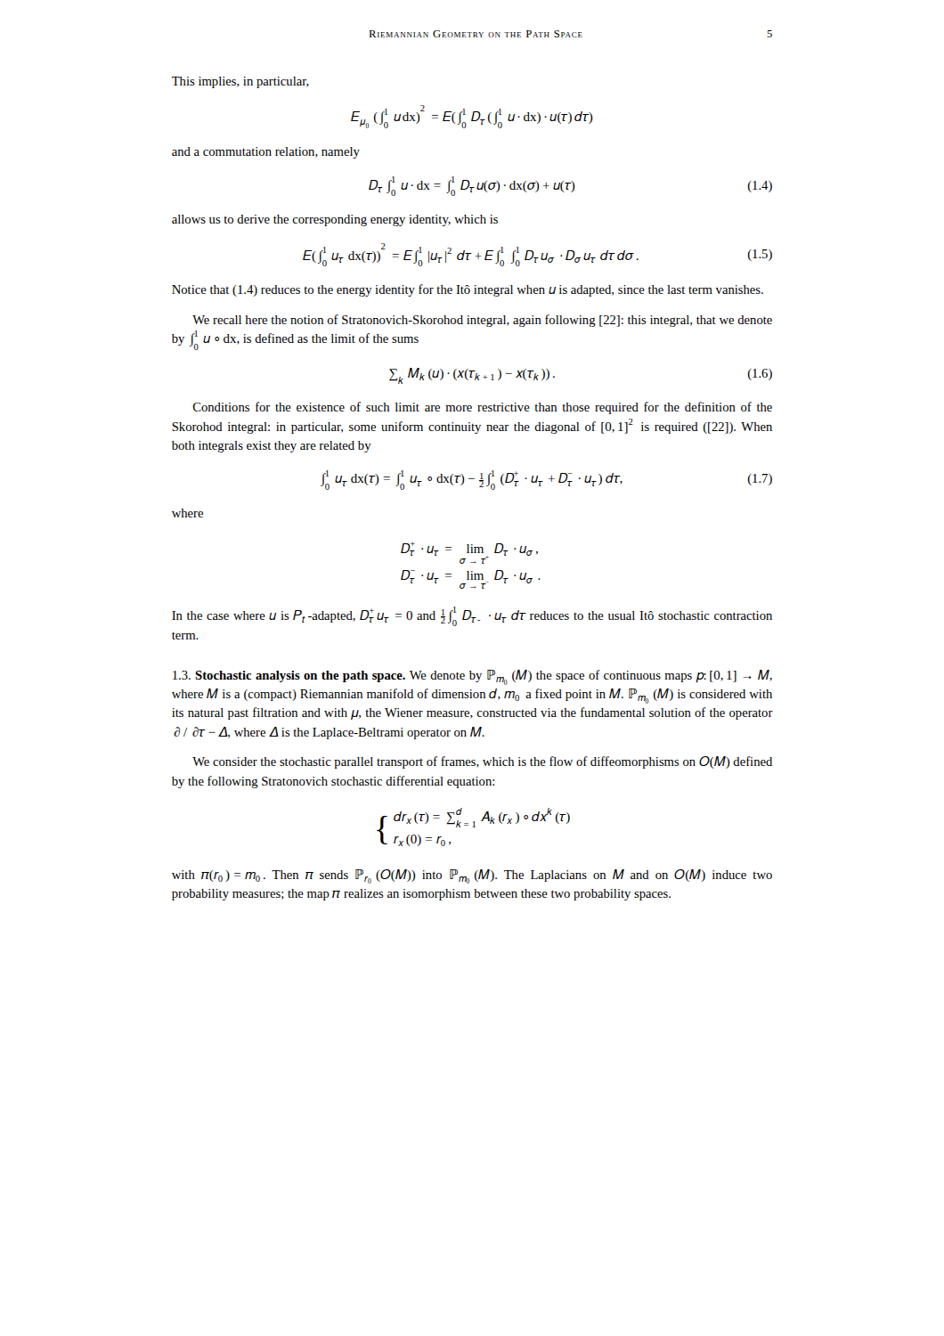Riemannian Geometry on the Path Space 5
This implies, in particular,
Eμ0 ( ∫01 udx ) 2 = E ( ∫01 Dτ ( ∫01 u·dx ) · u(τ) dτ )
and a commutation relation, namely
Dτ ∫01 u·dx = ∫01 Dτu(σ) · dx(σ) + u(τ) (1.4)
allows us to derive the corresponding energy identity, which is
E ( ∫01 uτ dx(τ) ) 2 = E ∫01 |uτ| 2 dτ + E ∫01 ∫01 Dτuσ · Dσuτ dτ dσ. (1.5)
Notice that (1.4) reduces to the energy identity for the Itô integral when u is adapted, since the last term vanishes.
We recall here the notion of Stratonovich-Skorohod integral, again following [22]: this integral, that we denote by ∫01u∘dx, is defined as the limit of the sums
∑k Mk (u) · ( x(τk+1) − x(τk) ) . (1.6)
Conditions for the existence of such limit are more restrictive than those required for the definition of the Skorohod integral: in particular, some uniform continuity near the diagonal of [0,1]2 is required ([22]). When both integrals exist they are related by
∫01 uτ dx(τ) = ∫01 uτ ∘ dx(τ) − 12 ∫01 ( Dτ+ · uτ + Dτ− · uτ ) dτ, (1.7)
where
Dτ+ · uτ = lim σ→τ+ Dτ · uσ ,
Dτ− · uτ = lim σ→τ− Dτ · uσ .
In the case where u is Pt-adapted, Dτ+uτ=0 and 12∫01Dτ-·uτdτ reduces to the usual Itô stochastic contraction term.
1.3. Stochastic analysis on the path space. We denote by ℙm0(M) the space of continuous maps p:[0,1]→M, where M is a (compact) Riemannian manifold of dimension d, m0 a fixed point in M. ℙm0(M) is considered with its natural past filtration and with μ, the Wiener measure, constructed via the fundamental solution of the operator ∂/∂τ−Δ, where Δ is the Laplace-Beltrami operator on M.
We consider the stochastic parallel transport of frames, which is the flow of diffeomorphisms on O(M) defined by the following Stratonovich stochastic differential equation:
{
drx(τ) = ∑ k=1 d Ak (rx) ∘ dxk(τ)
rx(0) = r0,
with π(r0)=m0. Then π sends ℙr0(O(M)) into ℙm0(M). The Laplacians on M and on O(M) induce two probability measures; the map π realizes an isomorphism between these two probability spaces.